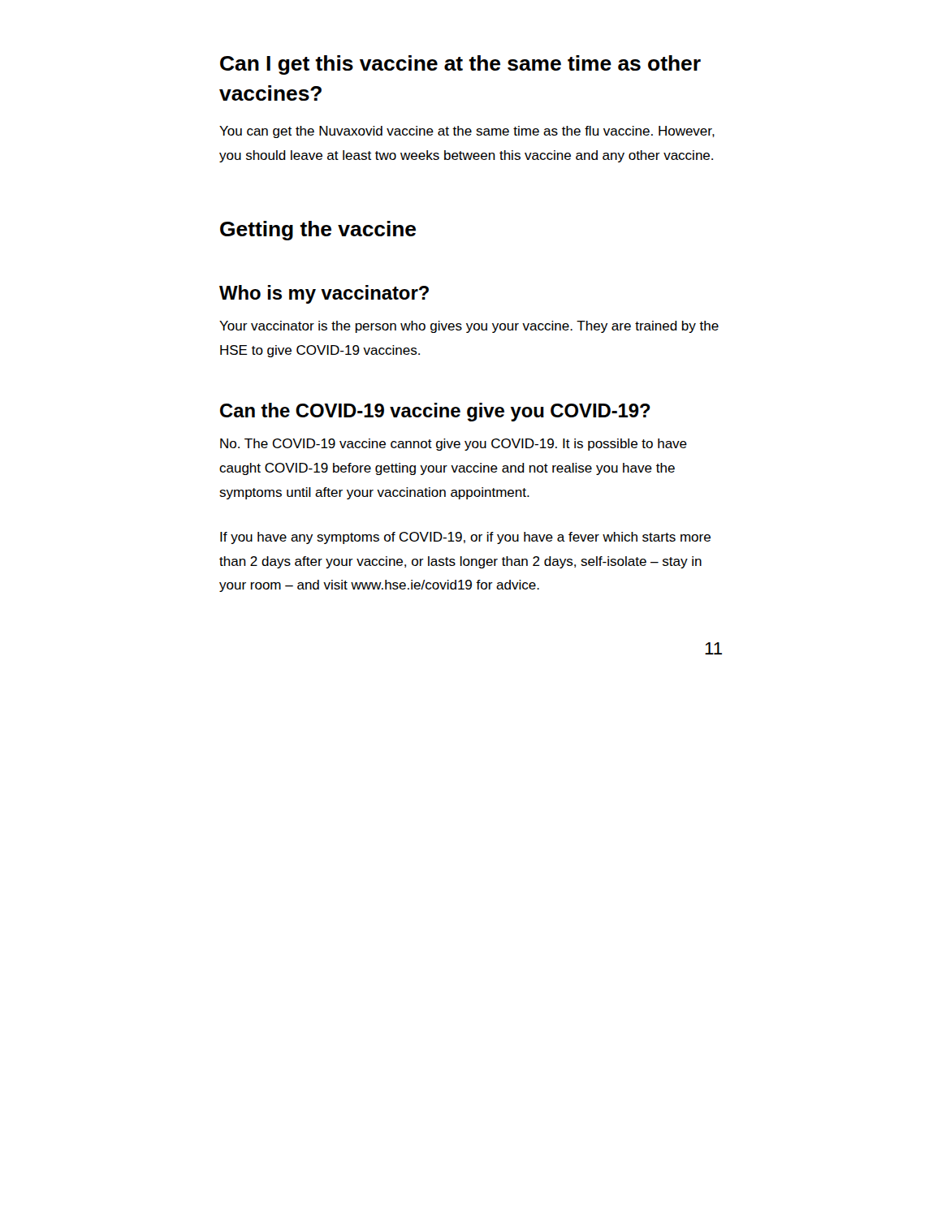Can I get this vaccine at the same time as other vaccines?
You can get the Nuvaxovid vaccine at the same time as the flu vaccine. However, you should leave at least two weeks between this vaccine and any other vaccine.
Getting the vaccine
Who is my vaccinator?
Your vaccinator is the person who gives you your vaccine. They are trained by the HSE to give COVID-19 vaccines.
Can the COVID-19 vaccine give you COVID-19?
No. The COVID-19 vaccine cannot give you COVID-19. It is possible to have caught COVID-19 before getting your vaccine and not realise you have the symptoms until after your vaccination appointment.
If you have any symptoms of COVID-19, or if you have a fever which starts more than 2 days after your vaccine, or lasts longer than 2 days, self-isolate – stay in your room – and visit www.hse.ie/covid19 for advice.
11